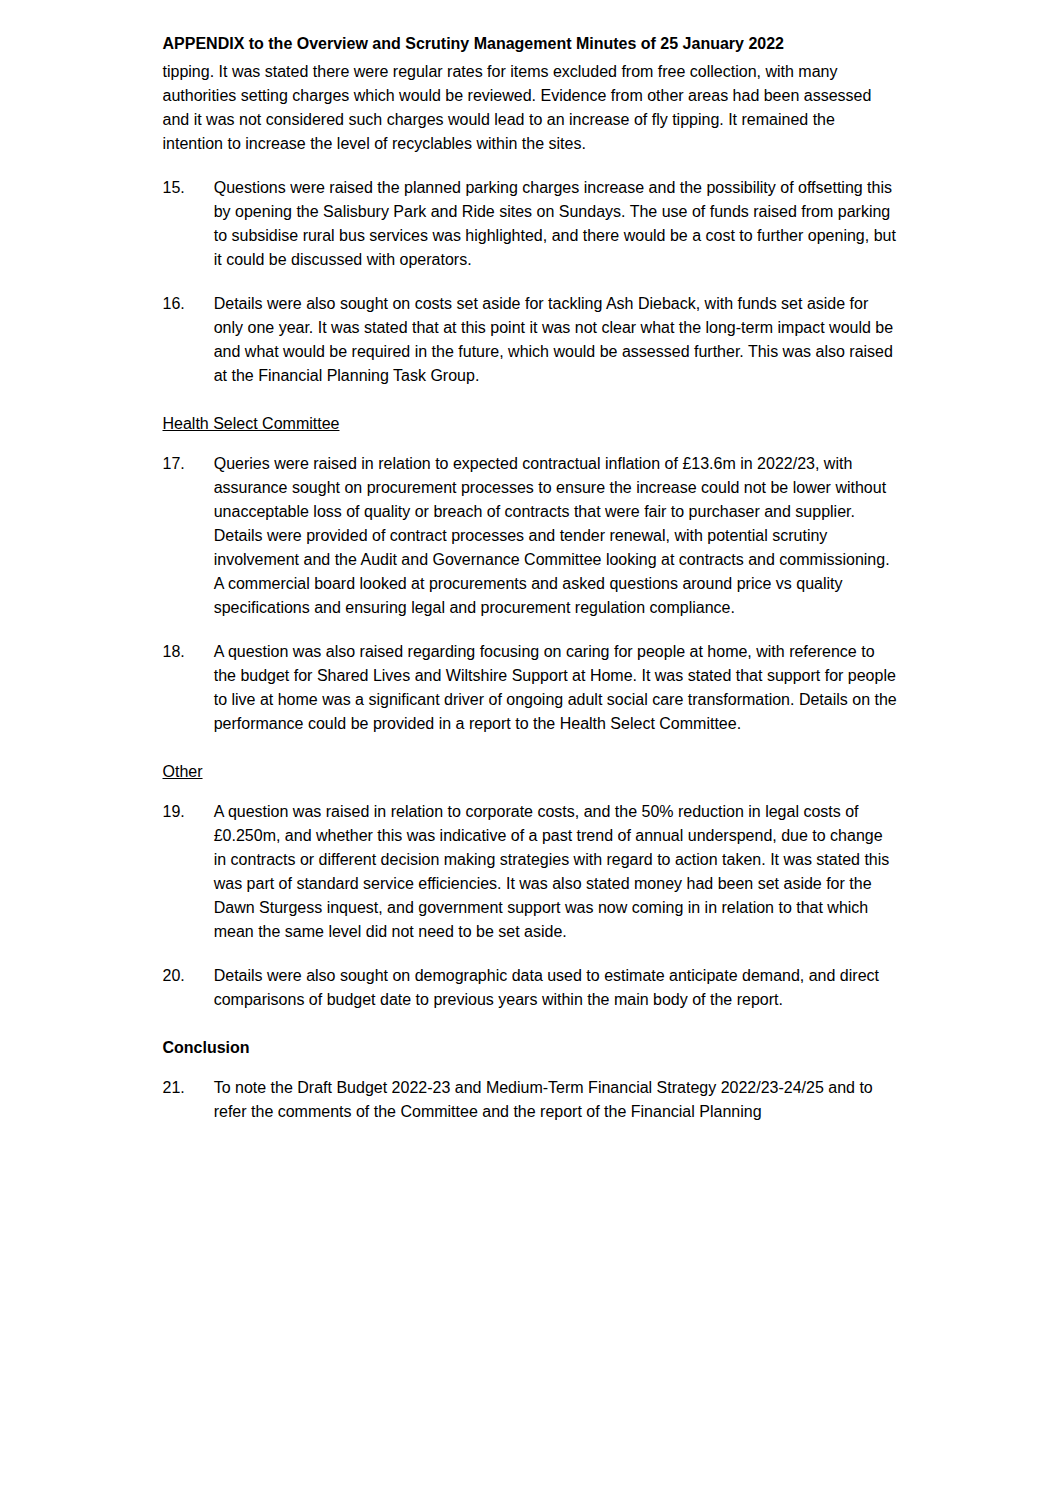APPENDIX to the Overview and Scrutiny Management Minutes of 25 January 2022
tipping. It was stated there were regular rates for items excluded from free collection, with many authorities setting charges which would be reviewed. Evidence from other areas had been assessed and it was not considered such charges would lead to an increase of fly tipping. It remained the intention to increase the level of recyclables within the sites.
Questions were raised the planned parking charges increase and the possibility of offsetting this by opening the Salisbury Park and Ride sites on Sundays. The use of funds raised from parking to subsidise rural bus services was highlighted, and there would be a cost to further opening, but it could be discussed with operators.
Details were also sought on costs set aside for tackling Ash Dieback, with funds set aside for only one year. It was stated that at this point it was not clear what the long-term impact would be and what would be required in the future, which would be assessed further. This was also raised at the Financial Planning Task Group.
Health Select Committee
Queries were raised in relation to expected contractual inflation of £13.6m in 2022/23, with assurance sought on procurement processes to ensure the increase could not be lower without unacceptable loss of quality or breach of contracts that were fair to purchaser and supplier. Details were provided of contract processes and tender renewal, with potential scrutiny involvement and the Audit and Governance Committee looking at contracts and commissioning. A commercial board looked at procurements and asked questions around price vs quality specifications and ensuring legal and procurement regulation compliance.
A question was also raised regarding focusing on caring for people at home, with reference to the budget for Shared Lives and Wiltshire Support at Home. It was stated that support for people to live at home was a significant driver of ongoing adult social care transformation. Details on the performance could be provided in a report to the Health Select Committee.
Other
A question was raised in relation to corporate costs, and the 50% reduction in legal costs of £0.250m, and whether this was indicative of a past trend of annual underspend, due to change in contracts or different decision making strategies with regard to action taken. It was stated this was part of standard service efficiencies. It was also stated money had been set aside for the Dawn Sturgess inquest, and government support was now coming in in relation to that which mean the same level did not need to be set aside.
Details were also sought on demographic data used to estimate anticipate demand, and direct comparisons of budget date to previous years within the main body of the report.
Conclusion
To note the Draft Budget 2022-23 and Medium-Term Financial Strategy 2022/23-24/25 and to refer the comments of the Committee and the report of the Financial Planning